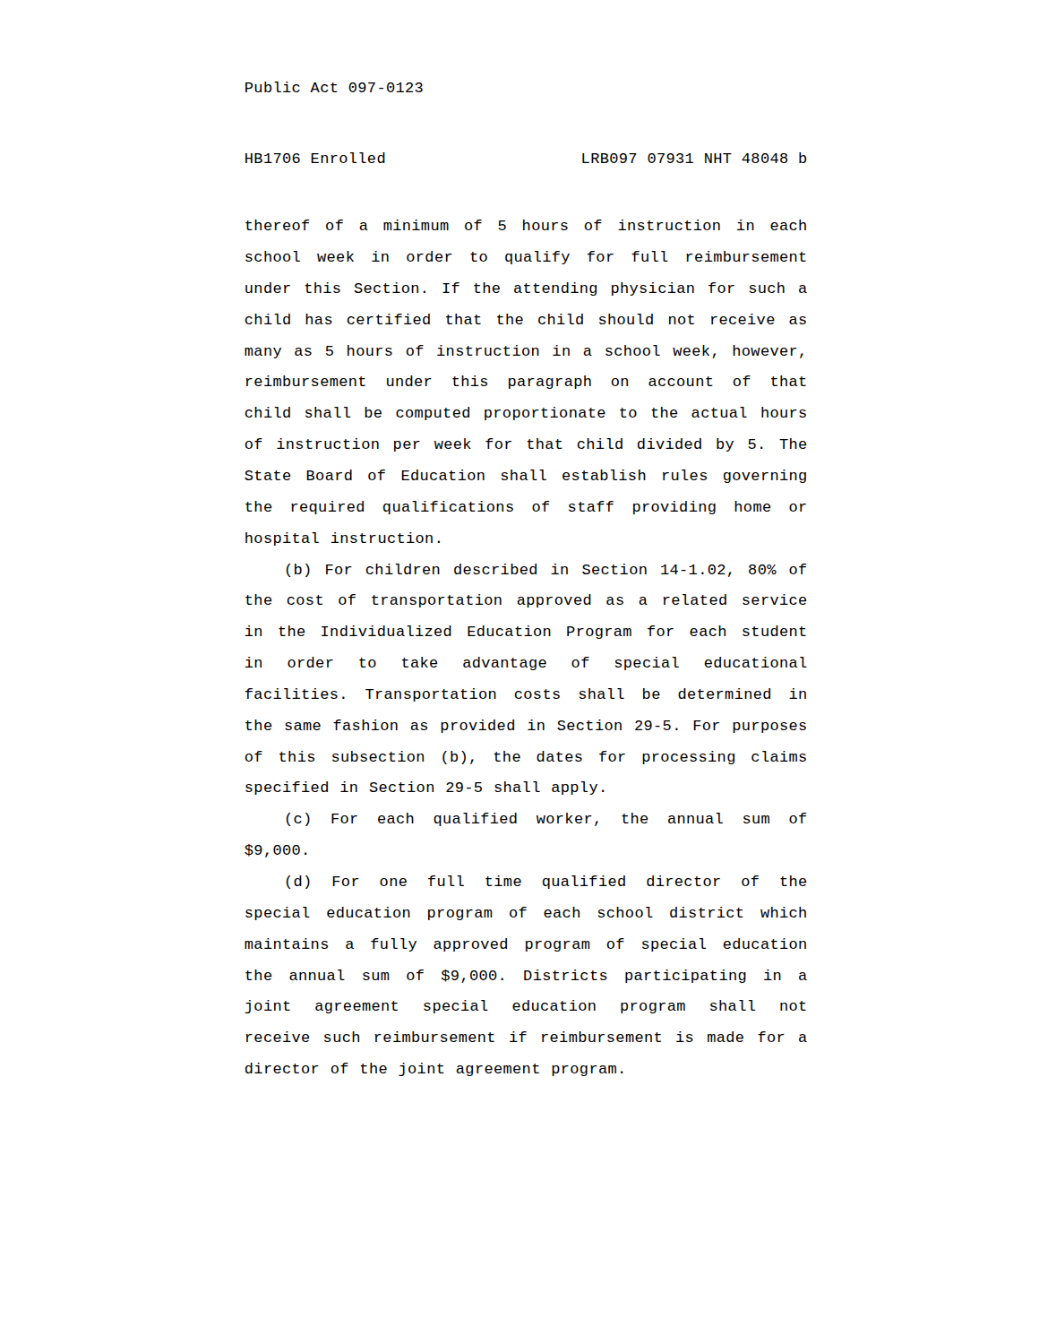Public Act 097-0123
HB1706 Enrolled LRB097 07931 NHT 48048 b
thereof of a minimum of 5 hours of instruction in each school week in order to qualify for full reimbursement under this Section. If the attending physician for such a child has certified that the child should not receive as many as 5 hours of instruction in a school week, however, reimbursement under this paragraph on account of that child shall be computed proportionate to the actual hours of instruction per week for that child divided by 5. The State Board of Education shall establish rules governing the required qualifications of staff providing home or hospital instruction.
(b) For children described in Section 14-1.02, 80% of the cost of transportation approved as a related service in the Individualized Education Program for each student in order to take advantage of special educational facilities. Transportation costs shall be determined in the same fashion as provided in Section 29-5. For purposes of this subsection (b), the dates for processing claims specified in Section 29-5 shall apply.
(c) For each qualified worker, the annual sum of $9,000.
(d) For one full time qualified director of the special education program of each school district which maintains a fully approved program of special education the annual sum of $9,000. Districts participating in a joint agreement special education program shall not receive such reimbursement if reimbursement is made for a director of the joint agreement program.